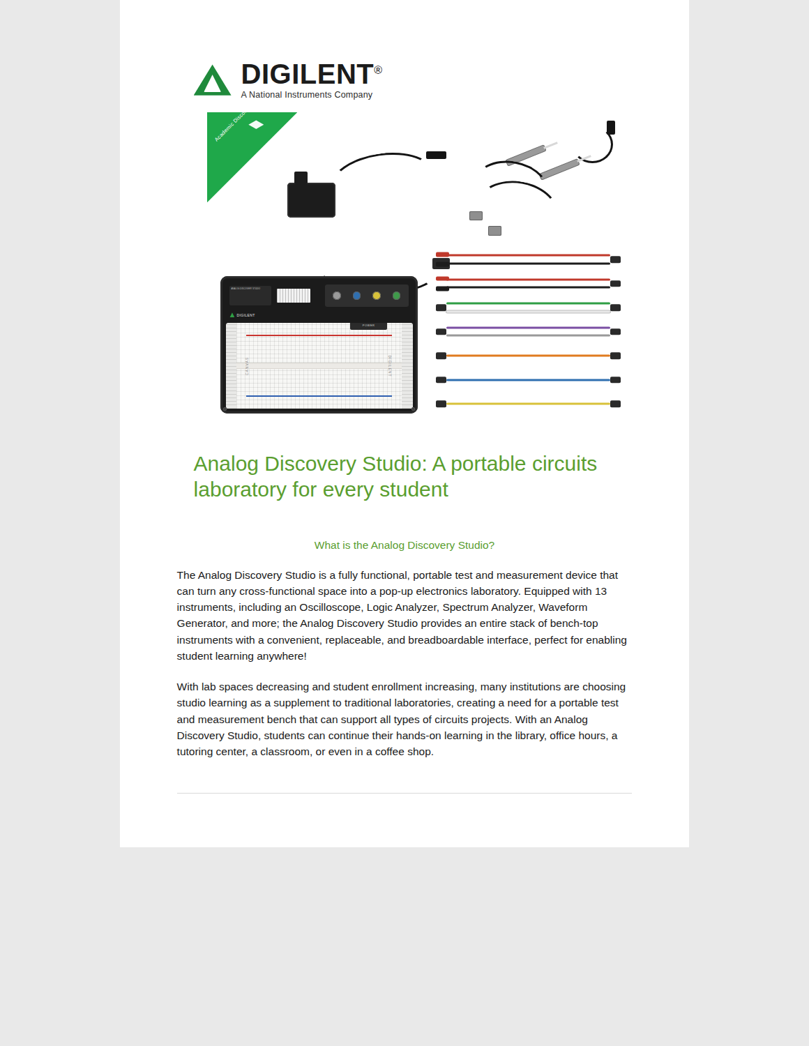DIGILENT®
A National Instruments Company
Academic Discount Available
DIGILENT
CANVAS
DIGILENT
POWER
Analog Discovery Studio: A portable circuits laboratory for every student
What is the Analog Discovery Studio?
The Analog Discovery Studio is a fully functional, portable test and measurement device that can turn any cross-functional space into a pop-up electronics laboratory. Equipped with 13 instruments, including an Oscilloscope, Logic Analyzer, Spectrum Analyzer, Waveform Generator, and more; the Analog Discovery Studio provides an entire stack of bench-top instruments with a convenient, replaceable, and breadboardable interface, perfect for enabling student learning anywhere!
With lab spaces decreasing and student enrollment increasing, many institutions are choosing studio learning as a supplement to traditional laboratories, creating a need for a portable test and measurement bench that can support all types of circuits projects. With an Analog Discovery Studio, students can continue their hands-on learning in the library, office hours, a tutoring center, a classroom, or even in a coffee shop.